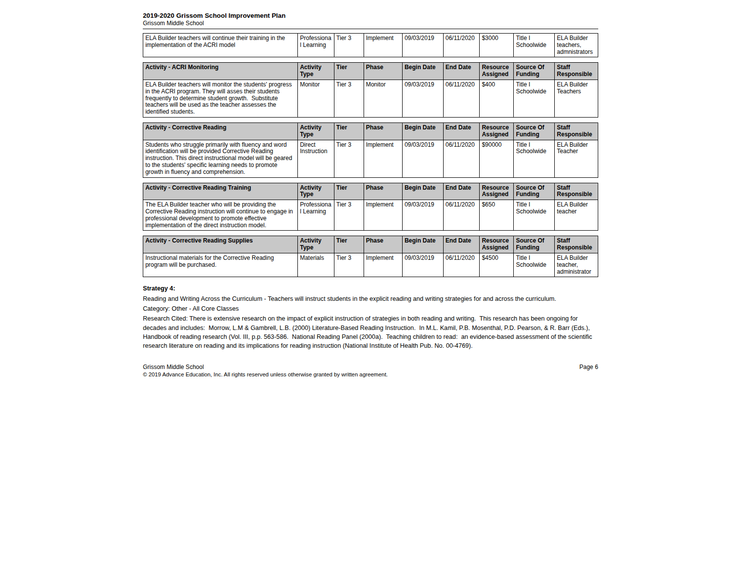2019-2020 Grissom School Improvement Plan
Grissom Middle School
| ELA Builder teachers will continue their training in the implementation of the ACRI model | Professional Learning | Tier 3 | Implement | 09/03/2019 | 06/11/2020 | $3000 | Title I Schoolwide | ELA Builder teachers, admnistrators |
| Activity - ACRI Monitoring | Activity Type | Tier | Phase | Begin Date | End Date | Resource Assigned | Source Of Funding | Staff Responsible |
| ELA Builder teachers will monitor the students' progress in the ACRI program. They will asses their students frequently to determine student growth. Substitute teachers will be used as the teacher assesses the identified students. | Monitor | Tier 3 | Monitor | 09/03/2019 | 06/11/2020 | $400 | Title I Schoolwide | ELA Builder Teachers |
| Activity - Corrective Reading | Activity Type | Tier | Phase | Begin Date | End Date | Resource Assigned | Source Of Funding | Staff Responsible |
| Students who struggle primarily with fluency and word identification will be provided Corrective Reading instruction. This direct instructional model will be geared to the students' specific learning needs to promote growth in fluency and comprehension. | Direct Instruction | Tier 3 | Implement | 09/03/2019 | 06/11/2020 | $90000 | Title I Schoolwide | ELA Builder Teacher |
| Activity - Corrective Reading Training | Activity Type | Tier | Phase | Begin Date | End Date | Resource Assigned | Source Of Funding | Staff Responsible |
| The ELA Builder teacher who will be providing the Corrective Reading instruction will continue to engage in professional development to promote effective implementation of the direct instruction model. | Professional Learning | Tier 3 | Implement | 09/03/2019 | 06/11/2020 | $650 | Title I Schoolwide | ELA Builder teacher |
| Activity - Corrective Reading Supplies | Activity Type | Tier | Phase | Begin Date | End Date | Resource Assigned | Source Of Funding | Staff Responsible |
| Instructional materials for the Corrective Reading program will be purchased. | Materials | Tier 3 | Implement | 09/03/2019 | 06/11/2020 | $4500 | Title I Schoolwide | ELA Builder teacher, administrator |
Strategy 4:
Reading and Writing Across the Curriculum - Teachers will instruct students in the explicit reading and writing strategies for and across the curriculum.
Category: Other - All Core Classes
Research Cited: There is extensive research on the impact of explicit instruction of strategies in both reading and writing. This research has been ongoing for decades and includes: Morrow, L.M & Gambrell, L.B. (2000) Literature-Based Reading Instruction. In M.L. Kamil, P.B. Mosenthal, P.D. Pearson, & R. Barr (Eds.), Handbook of reading research (Vol. III, p.p. 563-586. National Reading Panel (2000a). Teaching children to read: an evidence-based assessment of the scientific research literature on reading and its implications for reading instruction (National Institute of Health Pub. No. 00-4769).
Grissom Middle School Page 6
© 2019 Advance Education, Inc. All rights reserved unless otherwise granted by written agreement.